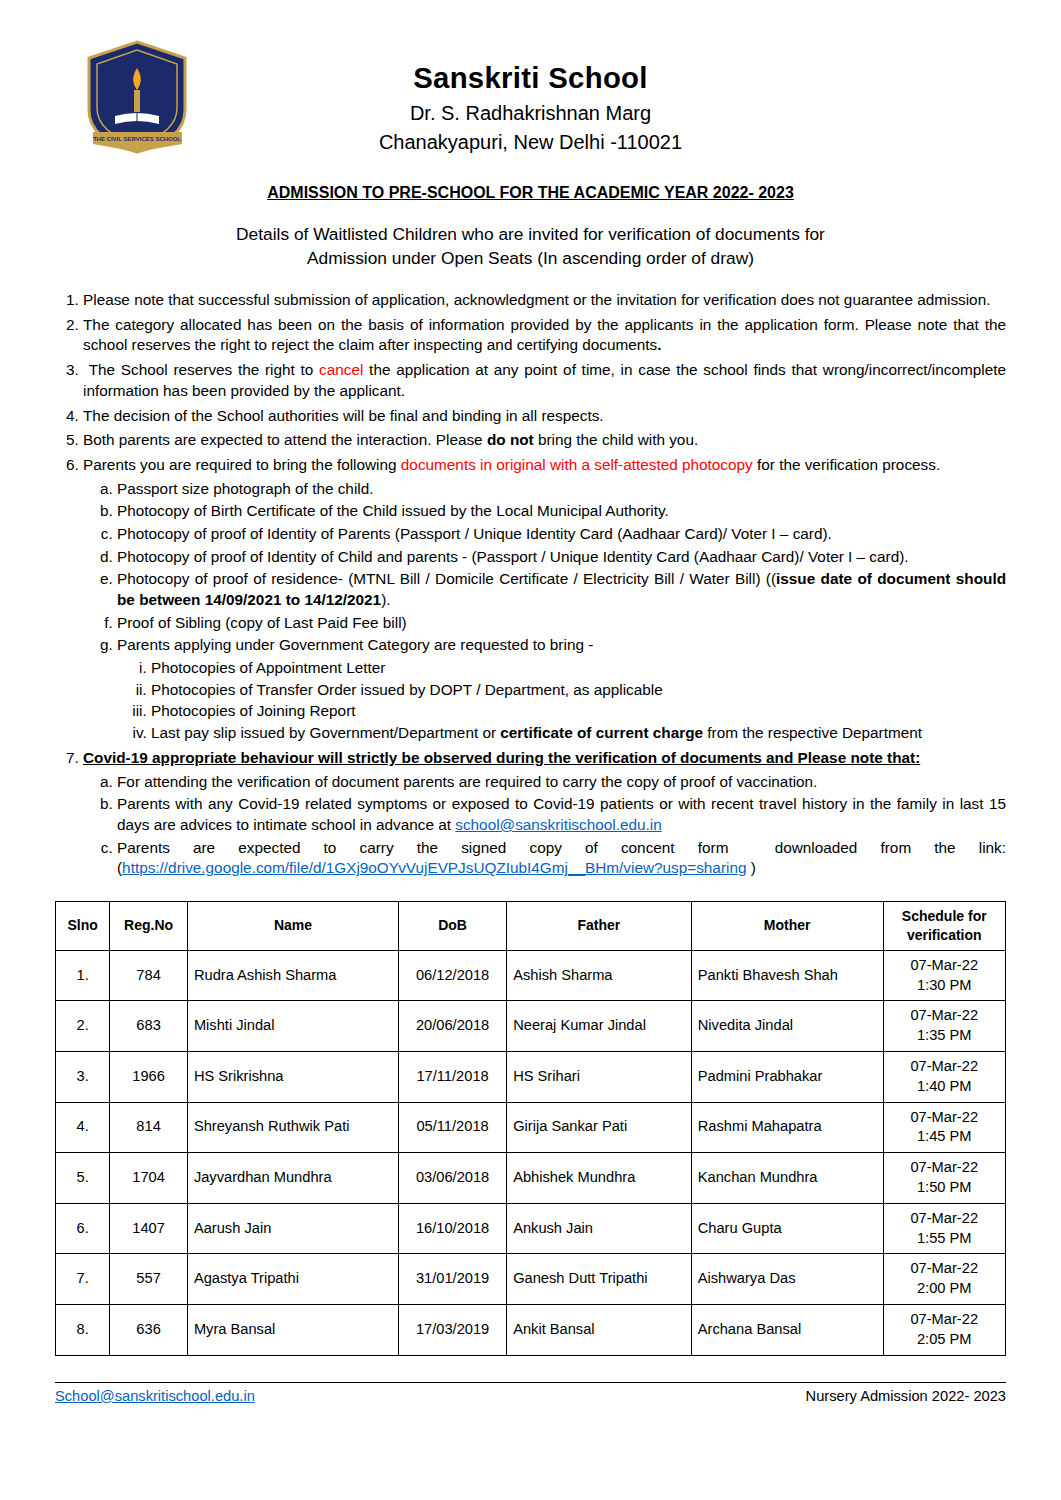THE CIVIL SERVICES SCHOOL
Sanskriti School
Dr. S. Radhakrishnan Marg
Chanakyapuri, New Delhi -110021
ADMISSION TO PRE-SCHOOL FOR THE ACADEMIC YEAR 2022- 2023
Details of Waitlisted Children who are invited for verification of documents for
Admission under Open Seats (In ascending order of draw)
Please note that successful submission of application, acknowledgment or the invitation for verification does not guarantee admission.
The category allocated has been on the basis of information provided by the applicants in the application form. Please note that the school reserves the right to reject the claim after inspecting and certifying documents.
The School reserves the right to cancel the application at any point of time, in case the school finds that wrong/incorrect/incomplete information has been provided by the applicant.
The decision of the School authorities will be final and binding in all respects.
Both parents are expected to attend the interaction. Please do not bring the child with you.
Parents you are required to bring the following documents in original with a self-attested photocopy for the verification process.
Passport size photograph of the child.
Photocopy of Birth Certificate of the Child issued by the Local Municipal Authority.
Photocopy of proof of Identity of Parents (Passport / Unique Identity Card (Aadhaar Card)/ Voter I – card).
Photocopy of proof of Identity of Child and parents - (Passport / Unique Identity Card (Aadhaar Card)/ Voter I – card).
Photocopy of proof of residence- (MTNL Bill / Domicile Certificate / Electricity Bill / Water Bill) ((issue date of document should be between 14/09/2021 to 14/12/2021).
Proof of Sibling (copy of Last Paid Fee bill)
Parents applying under Government Category are requested to bring -
Photocopies of Appointment Letter
Photocopies of Transfer Order issued by DOPT / Department, as applicable
Photocopies of Joining Report
Last pay slip issued by Government/Department or certificate of current charge from the respective Department
Covid-19 appropriate behaviour will strictly be observed during the verification of documents and Please note that:
For attending the verification of document parents are required to carry the copy of proof of vaccination.
Parents with any Covid-19 related symptoms or exposed to Covid-19 patients or with recent travel history in the family in last 15 days are advices to intimate school in advance at school@sanskritischool.edu.in
Parents are expected to carry the signed copy of concent form downloaded from the link: (https://drive.google.com/file/d/1GXj9oOYvVujEVPJsUQZIubI4Gmj__BHm/view?usp=sharing )
| Slno | Reg.No | Name | DoB | Father | Mother | Schedule for verification |
| --- | --- | --- | --- | --- | --- | --- |
| 1. | 784 | Rudra Ashish Sharma | 06/12/2018 | Ashish Sharma | Pankti Bhavesh Shah | 07-Mar-22 1:30 PM |
| 2. | 683 | Mishti Jindal | 20/06/2018 | Neeraj Kumar Jindal | Nivedita Jindal | 07-Mar-22 1:35 PM |
| 3. | 1966 | HS Srikrishna | 17/11/2018 | HS Srihari | Padmini Prabhakar | 07-Mar-22 1:40 PM |
| 4. | 814 | Shreyansh Ruthwik Pati | 05/11/2018 | Girija Sankar Pati | Rashmi Mahapatra | 07-Mar-22 1:45 PM |
| 5. | 1704 | Jayvardhan Mundhra | 03/06/2018 | Abhishek Mundhra | Kanchan Mundhra | 07-Mar-22 1:50 PM |
| 6. | 1407 | Aarush Jain | 16/10/2018 | Ankush Jain | Charu Gupta | 07-Mar-22 1:55 PM |
| 7. | 557 | Agastya Tripathi | 31/01/2019 | Ganesh Dutt Tripathi | Aishwarya Das | 07-Mar-22 2:00 PM |
| 8. | 636 | Myra Bansal | 17/03/2019 | Ankit Bansal | Archana Bansal | 07-Mar-22 2:05 PM |
School@sanskritischool.edu.in Nursery Admission 2022- 2023